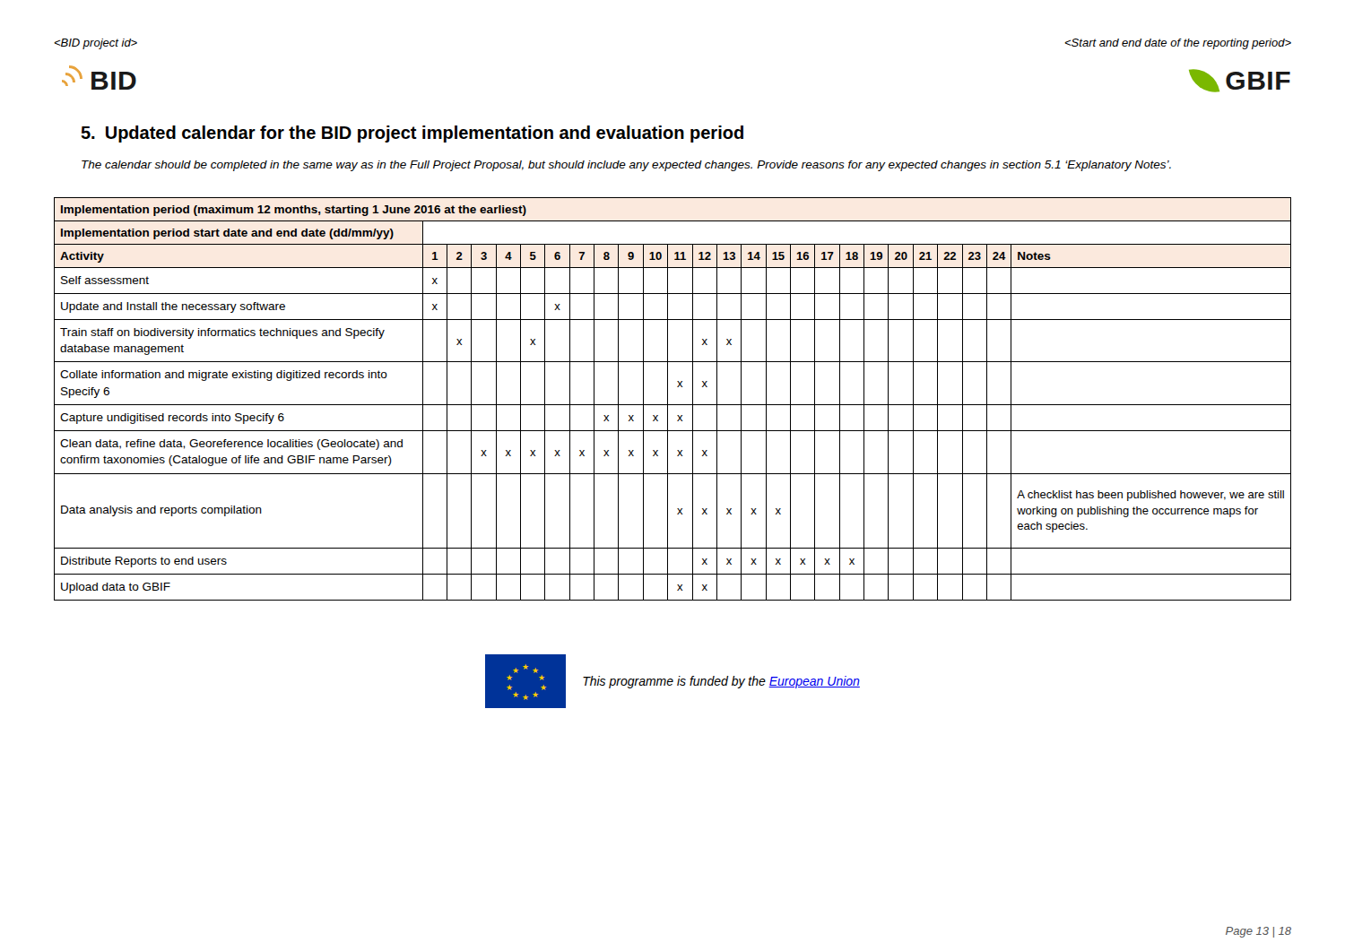<BID project id>
<Start and end date of the reporting period>
BID
GBIF
5. Updated calendar for the BID project implementation and evaluation period
The calendar should be completed in the same way as in the Full Project Proposal, but should include any expected changes. Provide reasons for any expected changes in section 5.1 ‘Explanatory Notes’.
| Implementation period (maximum 12 months, starting 1 June 2016 at the earliest) |
| Implementation period start date and end date (dd/mm/yy) | |
| Activity | 1 | 2 | 3 | 4 | 5 | 6 | 7 | 8 | 9 | 10 | 11 | 12 | 13 | 14 | 15 | 16 | 17 | 18 | 19 | 20 | 21 | 22 | 23 | 24 | Notes |
| Self assessment | x | | | | | | | | | | | | | | | | | | | | | | | | |
| Update and Install the necessary software | x | | | | | x | | | | | | | | | | | | | | | | | | | |
| Train staff on biodiversity informatics techniques and Specify database management | | x | | | x | | | | | | | x | x | | | | | | | | | | | | |
| Collate information and migrate existing digitized records into Specify 6 | | | | | | | | | | | x | x | | | | | | | | | | | | | |
| Capture undigitised records into Specify 6 | | | | | | | | x | x | x | x | | | | | | | | | | | | | | |
| Clean data, refine data, Georeference localities (Geolocate) and confirm taxonomies (Catalogue of life and GBIF name Parser) | | | x | x | x | x | x | x | x | x | x | x | | | | | | | | | | | | | |
| Data analysis and reports compilation | | | | | | | | | | | x | x | x | x | x | | | | | | | | | | A checklist has been published however, we are still working on publishing the occurrence maps for each species. |
| Distribute Reports to end users | | | | | | | | | | | | x | x | x | x | x | x | x | | | | | | | |
| Upload data to GBIF | | | | | | | | | | | x | x | | | | | | | | | | | | | |
★ ★ ★ ★ ★ ★ ★ ★ ★ ★
This programme is funded by the European Union
Page 13 | 18